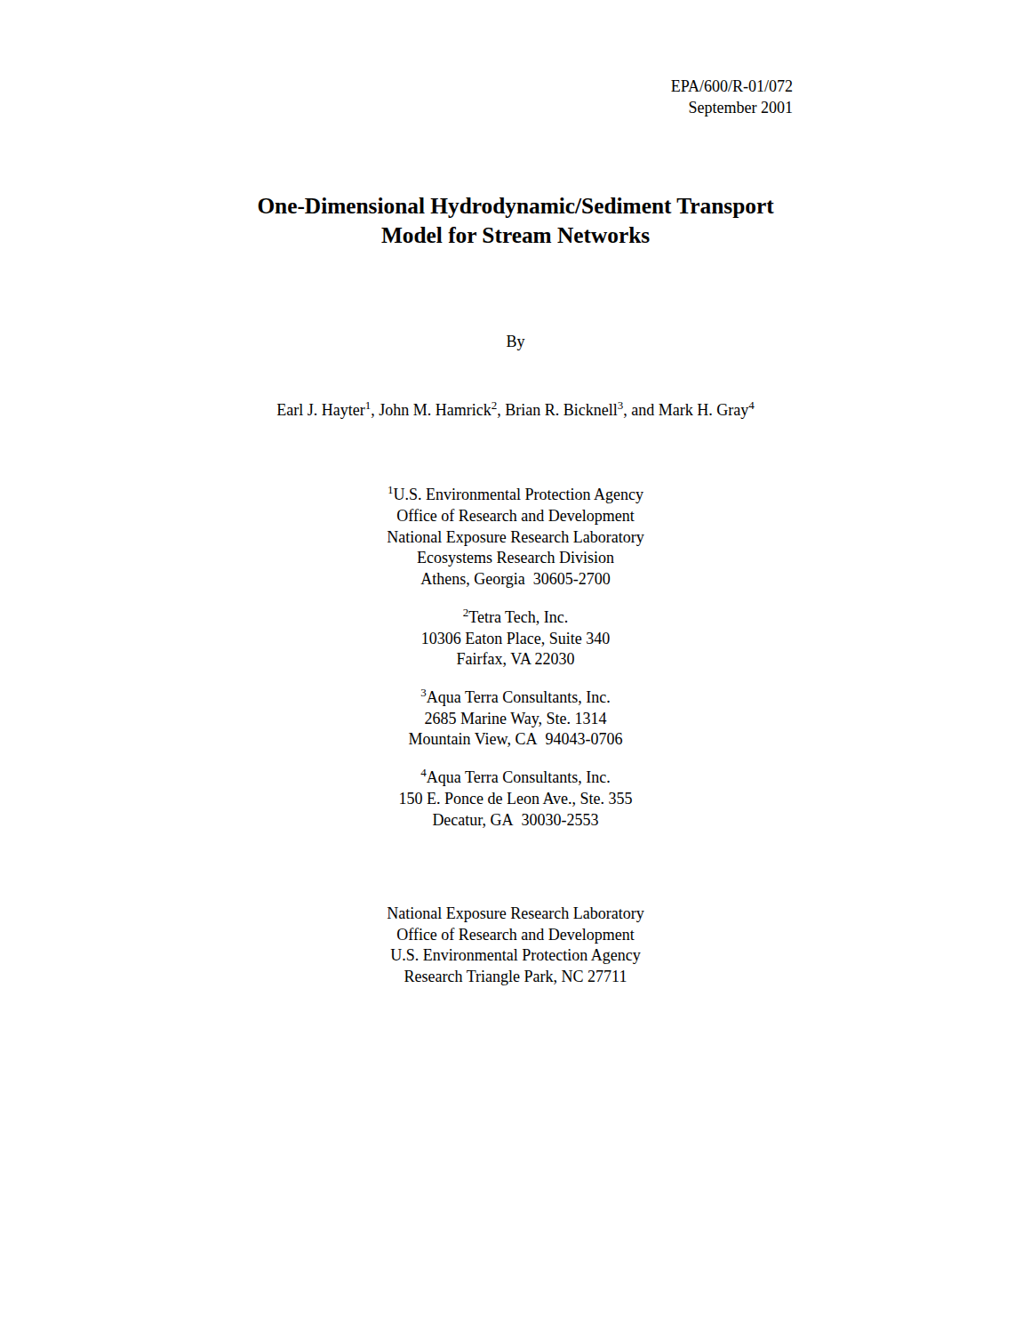EPA/600/R-01/072
September 2001
One-Dimensional Hydrodynamic/Sediment Transport
Model for Stream Networks
By
Earl J. Hayter1, John M. Hamrick2, Brian R. Bicknell3, and Mark H. Gray4
1U.S. Environmental Protection Agency
Office of Research and Development
National Exposure Research Laboratory
Ecosystems Research Division
Athens, Georgia 30605-2700
2Tetra Tech, Inc.
10306 Eaton Place, Suite 340
Fairfax, VA 22030
3Aqua Terra Consultants, Inc.
2685 Marine Way, Ste. 1314
Mountain View, CA 94043-0706
4Aqua Terra Consultants, Inc.
150 E. Ponce de Leon Ave., Ste. 355
Decatur, GA 30030-2553
National Exposure Research Laboratory
Office of Research and Development
U.S. Environmental Protection Agency
Research Triangle Park, NC 27711